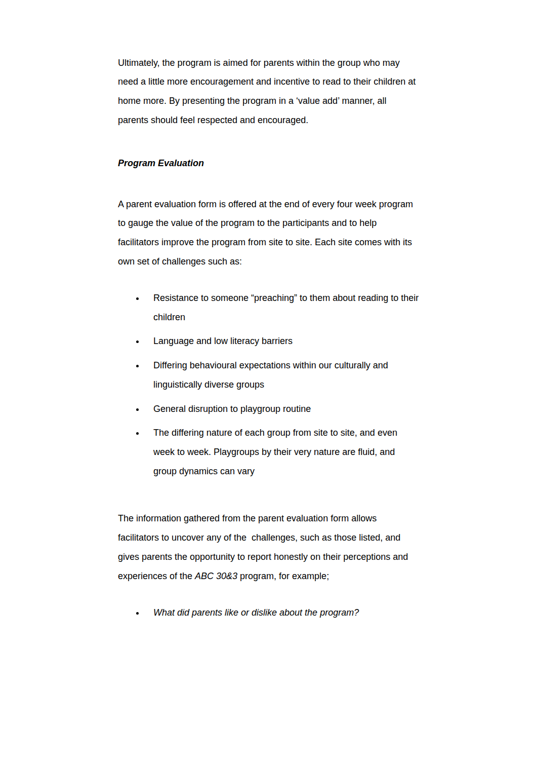Ultimately, the program is aimed for parents within the group who may need a little more encouragement and incentive to read to their children at home more. By presenting the program in a ‘value add’ manner, all parents should feel respected and encouraged.
Program Evaluation
A parent evaluation form is offered at the end of every four week program to gauge the value of the program to the participants and to help facilitators improve the program from site to site. Each site comes with its own set of challenges such as:
Resistance to someone “preaching” to them about reading to their children
Language and low literacy barriers
Differing behavioural expectations within our culturally and linguistically diverse groups
General disruption to playgroup routine
The differing nature of each group from site to site, and even week to week. Playgroups by their very nature are fluid, and group dynamics can vary
The information gathered from the parent evaluation form allows facilitators to uncover any of the challenges, such as those listed, and gives parents the opportunity to report honestly on their perceptions and experiences of the ABC 30&3 program, for example;
What did parents like or dislike about the program?